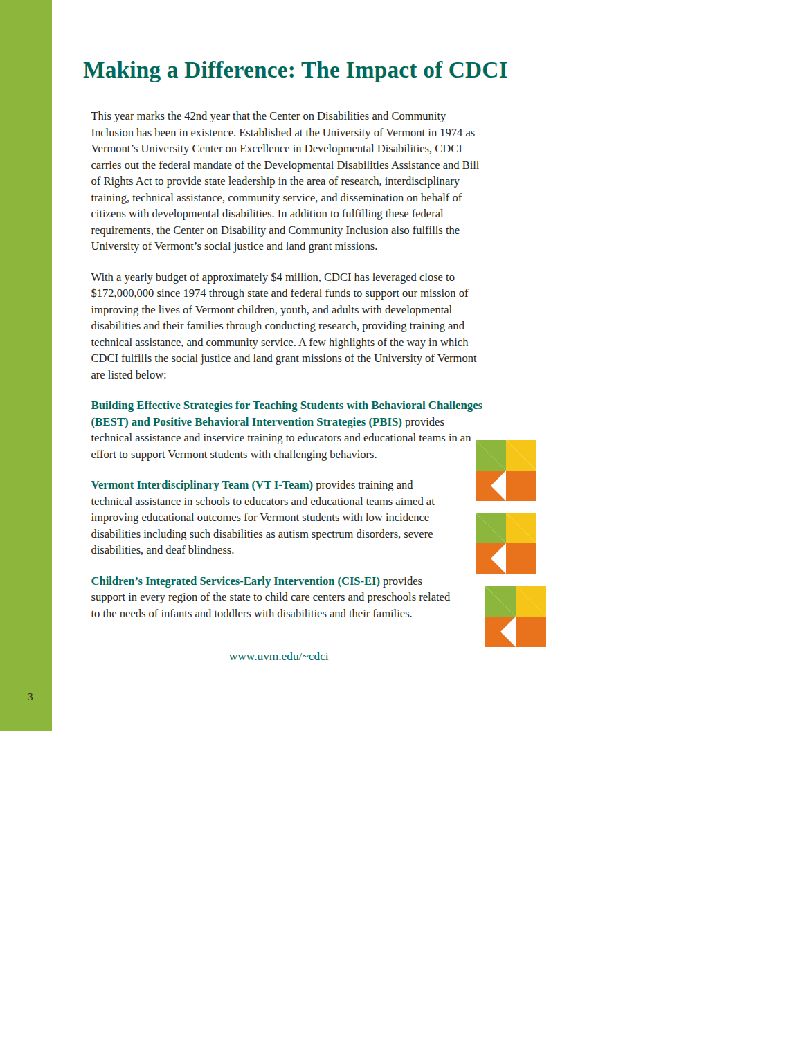Making a Difference: The Impact of CDCI
This year marks the 42nd year that the Center on Disabilities and Community Inclusion has been in existence. Established at the University of Vermont in 1974 as Vermont’s University Center on Excellence in Developmental Disabilities, CDCI carries out the federal mandate of the Developmental Disabilities Assistance and Bill of Rights Act to provide state leadership in the area of research, interdisciplinary training, technical assistance, community service, and dissemination on behalf of citizens with developmental disabilities. In addition to fulfilling these federal requirements, the Center on Disability and Community Inclusion also fulfills the University of Vermont’s social justice and land grant missions.
With a yearly budget of approximately $4 million, CDCI has leveraged close to $172,000,000 since 1974 through state and federal funds to support our mission of improving the lives of Vermont children, youth, and adults with developmental disabilities and their families through conducting research, providing training and technical assistance, and community service. A few highlights of the way in which CDCI fulfills the social justice and land grant missions of the University of Vermont are listed below:
Building Effective Strategies for Teaching Students with Behavioral Challenges (BEST) and Positive Behavioral Intervention Strategies (PBIS) provides technical assistance and inservice training to educators and educational teams in an effort to support Vermont students with challenging behaviors.
Vermont Interdisciplinary Team (VT I-Team) provides training and technical assistance in schools to educators and educational teams aimed at improving educational outcomes for Vermont students with low incidence disabilities including such disabilities as autism spectrum disorders, severe disabilities, and deaf blindness.
Children’s Integrated Services-Early Intervention (CIS-EI) provides support in every region of the state to child care centers and preschools related to the needs of infants and toddlers with disabilities and their families.
www.uvm.edu/~cdci
3